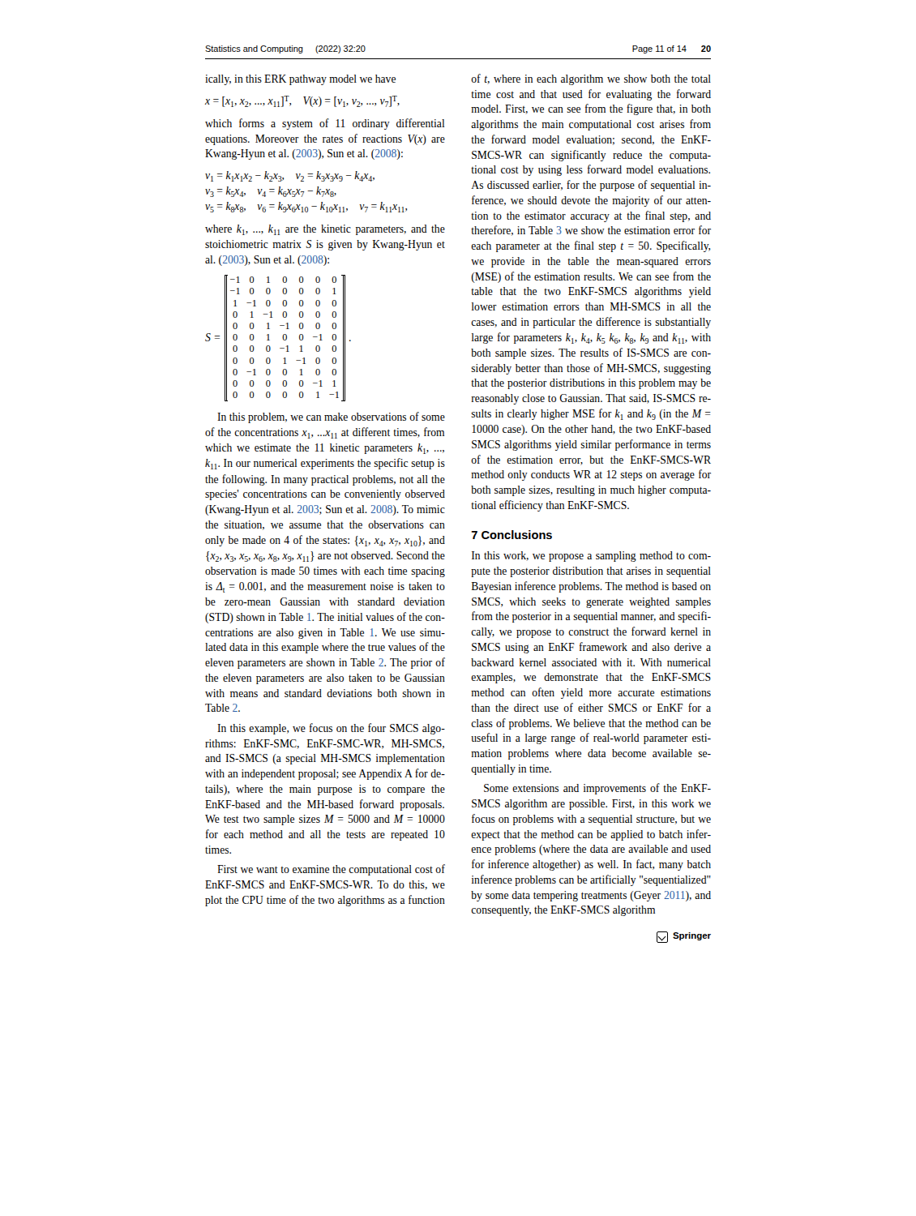Statistics and Computing (2022) 32:20
Page 11 of 1420
ically, in this ERK pathway model we have
x = [x 1, x 2, ..., x 11]T, V(x) = [v 1, v 2, ..., v 7]T,
which forms a system of 11 ordinary differential equations. Moreover the rates of reactions V(x) are Kwang-Hyun et al. (2003), Sun et al. (2008):
v 1 = k 1 x 1 x 2 − k 2 x 3, v 2 = k 3 x 3 x 9 − k 4 x 4,
v 3 = k 5 x 4, v 4 = k 6 x 5 x 7 − k 7 x 8,
v 5 = k 8 x 8, v 6 = k 9 x 6 x 10 − k 10 x 11, v 7 = k 11 x 11,
where k 1, ..., k 11 are the kinetic parameters, and the stoichiometric matrix S is given by Kwang-Hyun et al. (2003), Sun et al. (2008):
S =
| −1 | 0 | 1 | 0 | 0 | 0 | 0 |
| −1 | 0 | 0 | 0 | 0 | 0 | 1 |
| 1 | −1 | 0 | 0 | 0 | 0 | 0 |
| 0 | 1 | −1 | 0 | 0 | 0 | 0 |
| 0 | 0 | 1 | −1 | 0 | 0 | 0 |
| 0 | 0 | 1 | 0 | 0 | −1 | 0 |
| 0 | 0 | 0 | −1 | 1 | 0 | 0 |
| 0 | 0 | 0 | 1 | −1 | 0 | 0 |
| 0 | −1 | 0 | 0 | 1 | 0 | 0 |
| 0 | 0 | 0 | 0 | 0 | −1 | 1 |
| 0 | 0 | 0 | 0 | 0 | 1 | −1 |
.
In this problem, we can make observations of some of the concentrations x 1, ...x 11 at different times, from which we estimate the 11 kinetic parameters k 1, ..., k 11. In our numerical experiments the specific setup is the following. In many practical problems, not all the species' concentrations can be conveniently observed (Kwang-Hyun et al. 2003; Sun et al. 2008). To mimic the situation, we assume that the observations can only be made on 4 of the states: {x 1, x 4, x 7, x 10}, and {x 2, x 3, x 5, x 6, x 8, x 9, x 11} are not observed. Second the observation is made 50 times with each time spacing is Δt = 0.001, and the measurement noise is taken to be zero-mean Gaussian with standard deviation (STD) shown in Table 1. The initial values of the concentrations are also given in Table 1. We use simulated data in this example where the true values of the eleven parameters are shown in Table 2. The prior of the eleven parameters are also taken to be Gaussian with means and standard deviations both shown in Table 2.
In this example, we focus on the four SMCS algorithms: EnKF-SMC, EnKF-SMC-WR, MH-SMCS, and IS-SMCS (a special MH-SMCS implementation with an independent proposal; see Appendix A for details), where the main purpose is to compare the EnKF-based and the MH-based forward proposals. We test two sample sizes M = 5000 and M = 10000 for each method and all the tests are repeated 10 times.
First we want to examine the computational cost of EnKF-SMCS and EnKF-SMCS-WR. To do this, we plot the CPU time of the two algorithms as a function of t, where in each algorithm we show both the total time cost and that used for evaluating the forward model. First, we can see from the figure that, in both algorithms the main computational cost arises from the forward model evaluation; second, the EnKF-SMCS-WR can significantly reduce the computational cost by using less forward model evaluations. As discussed earlier, for the purpose of sequential inference, we should devote the majority of our attention to the estimator accuracy at the final step, and therefore, in Table 3 we show the estimation error for each parameter at the final step t = 50. Specifically, we provide in the table the mean-squared errors (MSE) of the estimation results. We can see from the table that the two EnKF-SMCS algorithms yield lower estimation errors than MH-SMCS in all the cases, and in particular the difference is substantially large for parameters k 1, k 4, k 5 k 6, k 8, k 9 and k 11, with both sample sizes. The results of IS-SMCS are considerably better than those of MH-SMCS, suggesting that the posterior distributions in this problem may be reasonably close to Gaussian. That said, IS-SMCS results in clearly higher MSE for k 1 and k 9 (in the M = 10000 case). On the other hand, the two EnKF-based SMCS algorithms yield similar performance in terms of the estimation error, but the EnKF-SMCS-WR method only conducts WR at 12 steps on average for both sample sizes, resulting in much higher computational efficiency than EnKF-SMCS.
7 Conclusions
In this work, we propose a sampling method to compute the posterior distribution that arises in sequential Bayesian inference problems. The method is based on SMCS, which seeks to generate weighted samples from the posterior in a sequential manner, and specifically, we propose to construct the forward kernel in SMCS using an EnKF framework and also derive a backward kernel associated with it. With numerical examples, we demonstrate that the EnKF-SMCS method can often yield more accurate estimations than the direct use of either SMCS or EnKF for a class of problems. We believe that the method can be useful in a large range of real-world parameter estimation problems where data become available sequentially in time.
Some extensions and improvements of the EnKF-SMCS algorithm are possible. First, in this work we focus on problems with a sequential structure, but we expect that the method can be applied to batch inference problems (where the data are available and used for inference altogether) as well. In fact, many batch inference problems can be artificially "sequentialized" by some data tempering treatments (Geyer 2011), and consequently, the EnKF-SMCS algorithm
Springer